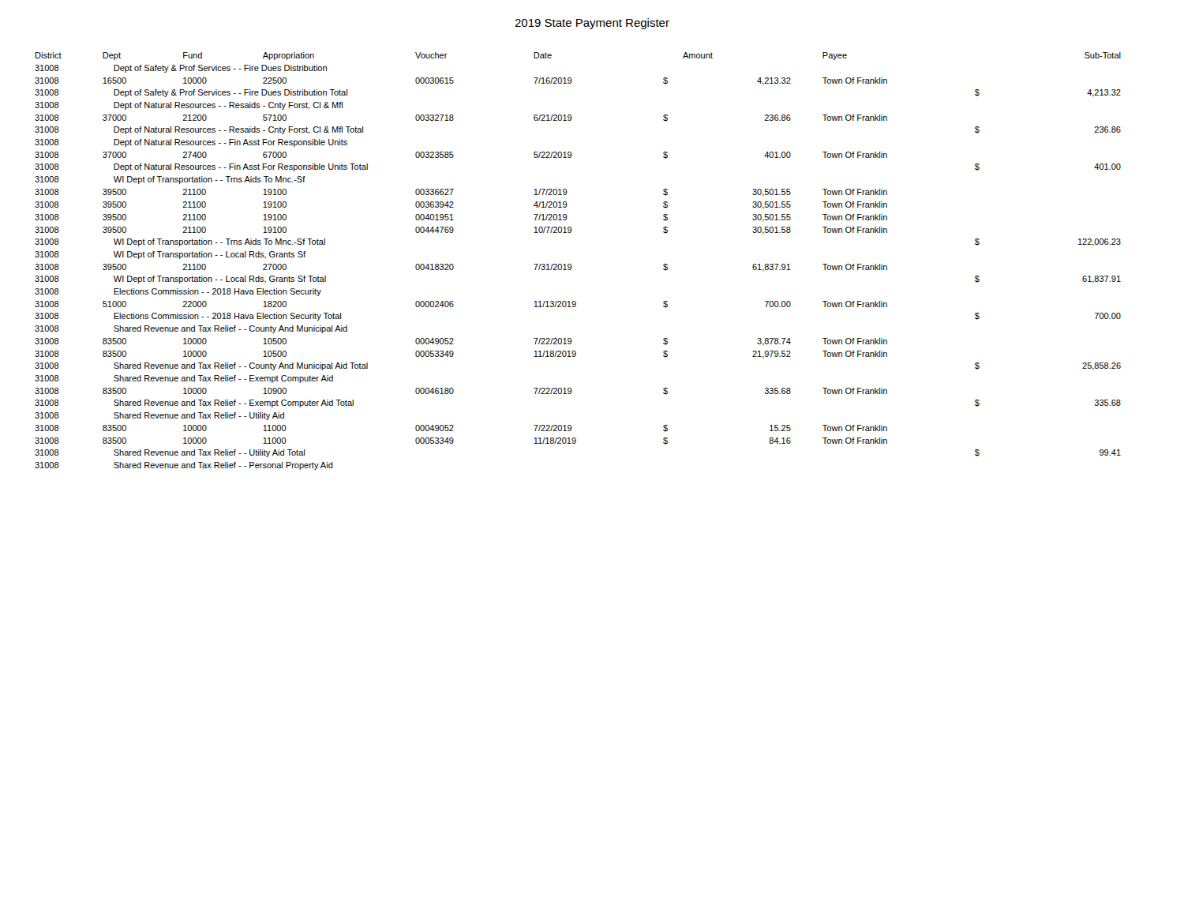2019 State Payment Register
| District | Dept | Fund | Appropriation | Voucher | Date | | Amount | Payee | | Sub-Total |
| --- | --- | --- | --- | --- | --- | --- | --- | --- | --- | --- |
| 31008 | Dept of Safety & Prof Services - - Fire Dues Distribution | | | | | |
| 31008 | 16500 | 10000 | 22500 | 00030615 | 7/16/2019 | $ | 4,213.32 | Town Of Franklin | | |
| 31008 | Dept of Safety & Prof Services - - Fire Dues Distribution Total | | | | $ | 4,213.32 |
| 31008 | Dept of Natural Resources - - Resaids - Cnty Forst, Cl & Mfl | | | | | |
| 31008 | 37000 | 21200 | 57100 | 00332718 | 6/21/2019 | $ | 236.86 | Town Of Franklin | | |
| 31008 | Dept of Natural Resources - - Resaids - Cnty Forst, Cl & Mfl Total | | | | $ | 236.86 |
| 31008 | Dept of Natural Resources - - Fin Asst For Responsible Units | | | | | |
| 31008 | 37000 | 27400 | 67000 | 00323585 | 5/22/2019 | $ | 401.00 | Town Of Franklin | | |
| 31008 | Dept of Natural Resources - - Fin Asst For Responsible Units Total | | | | $ | 401.00 |
| 31008 | WI Dept of Transportation - - Trns Aids To Mnc.-Sf | | | | | |
| 31008 | 39500 | 21100 | 19100 | 00336627 | 1/7/2019 | $ | 30,501.55 | Town Of Franklin | | |
| 31008 | 39500 | 21100 | 19100 | 00363942 | 4/1/2019 | $ | 30,501.55 | Town Of Franklin | | |
| 31008 | 39500 | 21100 | 19100 | 00401951 | 7/1/2019 | $ | 30,501.55 | Town Of Franklin | | |
| 31008 | 39500 | 21100 | 19100 | 00444769 | 10/7/2019 | $ | 30,501.58 | Town Of Franklin | | |
| 31008 | WI Dept of Transportation - - Trns Aids To Mnc.-Sf Total | | | | $ | 122,006.23 |
| 31008 | WI Dept of Transportation - - Local Rds, Grants Sf | | | | | |
| 31008 | 39500 | 21100 | 27000 | 00418320 | 7/31/2019 | $ | 61,837.91 | Town Of Franklin | | |
| 31008 | WI Dept of Transportation - - Local Rds, Grants Sf Total | | | | $ | 61,837.91 |
| 31008 | Elections Commission - - 2018 Hava Election Security | | | | | |
| 31008 | 51000 | 22000 | 18200 | 00002406 | 11/13/2019 | $ | 700.00 | Town Of Franklin | | |
| 31008 | Elections Commission - - 2018 Hava Election Security Total | | | | $ | 700.00 |
| 31008 | Shared Revenue and Tax Relief - - County And Municipal Aid | | | | | |
| 31008 | 83500 | 10000 | 10500 | 00049052 | 7/22/2019 | $ | 3,878.74 | Town Of Franklin | | |
| 31008 | 83500 | 10000 | 10500 | 00053349 | 11/18/2019 | $ | 21,979.52 | Town Of Franklin | | |
| 31008 | Shared Revenue and Tax Relief - - County And Municipal Aid Total | | | | $ | 25,858.26 |
| 31008 | Shared Revenue and Tax Relief - - Exempt Computer Aid | | | | | |
| 31008 | 83500 | 10000 | 10900 | 00046180 | 7/22/2019 | $ | 335.68 | Town Of Franklin | | |
| 31008 | Shared Revenue and Tax Relief - - Exempt Computer Aid Total | | | | $ | 335.68 |
| 31008 | Shared Revenue and Tax Relief - - Utility Aid | | | | | |
| 31008 | 83500 | 10000 | 11000 | 00049052 | 7/22/2019 | $ | 15.25 | Town Of Franklin | | |
| 31008 | 83500 | 10000 | 11000 | 00053349 | 11/18/2019 | $ | 84.16 | Town Of Franklin | | |
| 31008 | Shared Revenue and Tax Relief - - Utility Aid Total | | | | $ | 99.41 |
| 31008 | Shared Revenue and Tax Relief - - Personal Property Aid | | | | | |